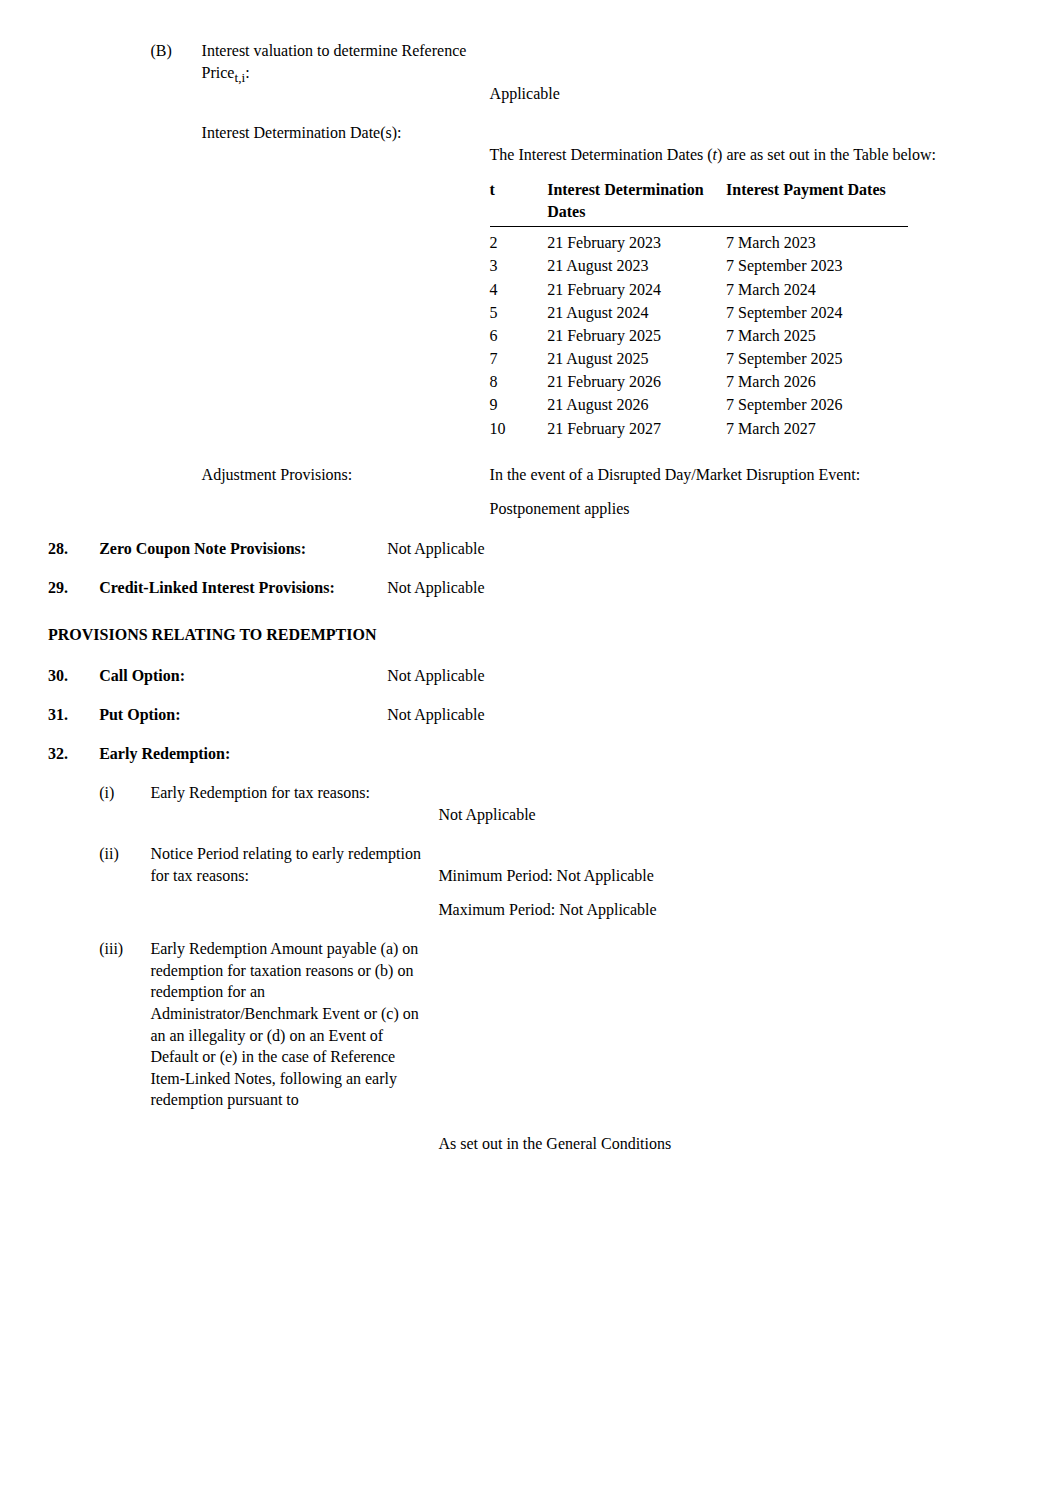(B)
Interest valuation to determine Reference Pricet,i:
Applicable
Interest Determination Date(s):
The Interest Determination Dates (t) are as set out in the Table below:
| t | Interest Determination Dates | Interest Payment Dates |
| --- | --- | --- |
| 2 | 21 February 2023 | 7 March 2023 |
| 3 | 21 August 2023 | 7 September 2023 |
| 4 | 21 February 2024 | 7 March 2024 |
| 5 | 21 August 2024 | 7 September 2024 |
| 6 | 21 February 2025 | 7 March 2025 |
| 7 | 21 August 2025 | 7 September 2025 |
| 8 | 21 February 2026 | 7 March 2026 |
| 9 | 21 August 2026 | 7 September 2026 |
| 10 | 21 February 2027 | 7 March 2027 |
Adjustment Provisions:
In the event of a Disrupted Day/Market Disruption Event:
Postponement applies
28.
Zero Coupon Note Provisions:
Not Applicable
29.
Credit-Linked Interest Provisions:
Not Applicable
PROVISIONS RELATING TO REDEMPTION
30.
Call Option:
Not Applicable
31.
Put Option:
Not Applicable
32.
Early Redemption:
(i)
Early Redemption for tax reasons:
Not Applicable
(ii)
Notice Period relating to early redemption for tax reasons:
Minimum Period: Not Applicable
Maximum Period: Not Applicable
(iii)
Early Redemption Amount payable (a) on redemption for taxation reasons or (b) on redemption for an Administrator/Benchmark Event or (c) on an an illegality or (d) on an Event of Default or (e) in the case of Reference Item-Linked Notes, following an early redemption pursuant to
As set out in the General Conditions